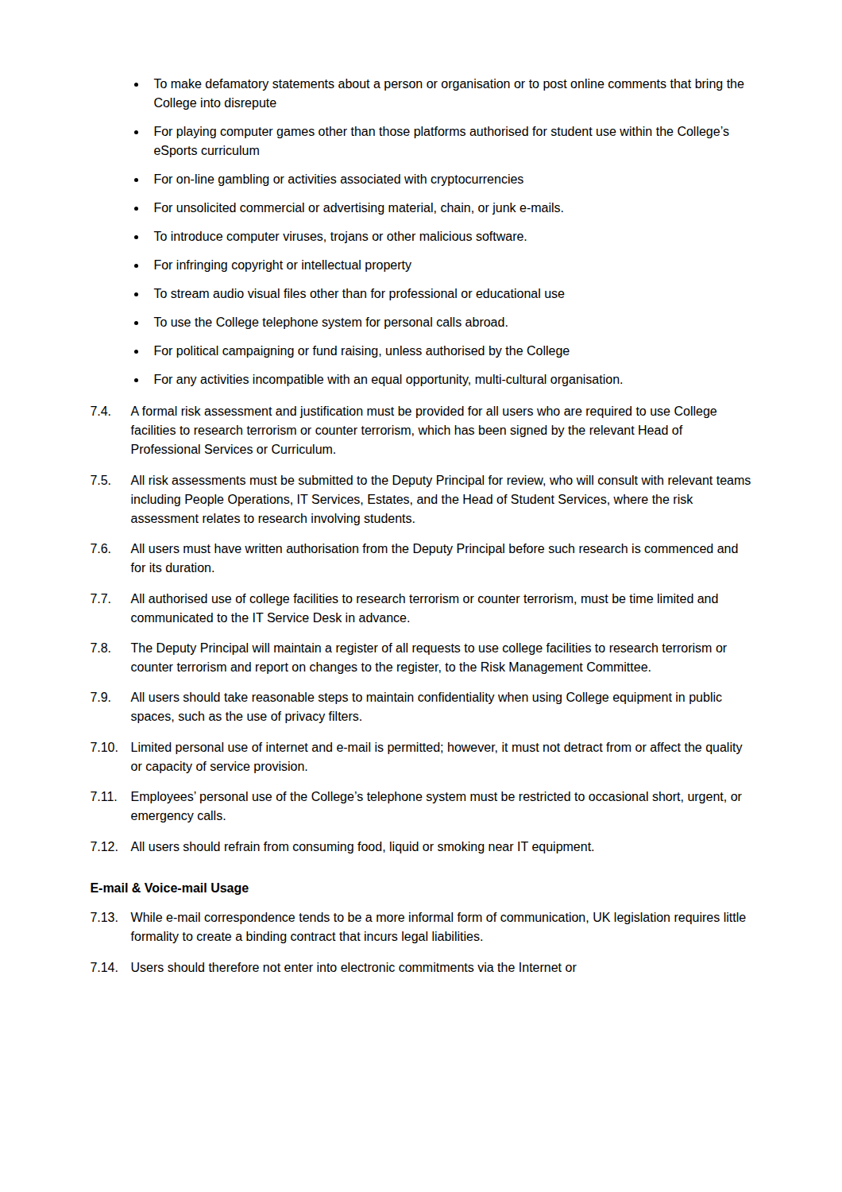To make defamatory statements about a person or organisation or to post online comments that bring the College into disrepute
For playing computer games other than those platforms authorised for student use within the College’s eSports curriculum
For on-line gambling or activities associated with cryptocurrencies
For unsolicited commercial or advertising material, chain, or junk e-mails.
To introduce computer viruses, trojans or other malicious software.
For infringing copyright or intellectual property
To stream audio visual files other than for professional or educational use
To use the College telephone system for personal calls abroad.
For political campaigning or fund raising, unless authorised by the College
For any activities incompatible with an equal opportunity, multi-cultural organisation.
7.4. A formal risk assessment and justification must be provided for all users who are required to use College facilities to research terrorism or counter terrorism, which has been signed by the relevant Head of Professional Services or Curriculum.
7.5. All risk assessments must be submitted to the Deputy Principal for review, who will consult with relevant teams including People Operations, IT Services, Estates, and the Head of Student Services, where the risk assessment relates to research involving students.
7.6. All users must have written authorisation from the Deputy Principal before such research is commenced and for its duration.
7.7. All authorised use of college facilities to research terrorism or counter terrorism, must be time limited and communicated to the IT Service Desk in advance.
7.8. The Deputy Principal will maintain a register of all requests to use college facilities to research terrorism or counter terrorism and report on changes to the register, to the Risk Management Committee.
7.9. All users should take reasonable steps to maintain confidentiality when using College equipment in public spaces, such as the use of privacy filters.
7.10. Limited personal use of internet and e-mail is permitted; however, it must not detract from or affect the quality or capacity of service provision.
7.11. Employees’ personal use of the College’s telephone system must be restricted to occasional short, urgent, or emergency calls.
7.12. All users should refrain from consuming food, liquid or smoking near IT equipment.
E-mail & Voice-mail Usage
7.13. While e-mail correspondence tends to be a more informal form of communication, UK legislation requires little formality to create a binding contract that incurs legal liabilities.
7.14. Users should therefore not enter into electronic commitments via the Internet or